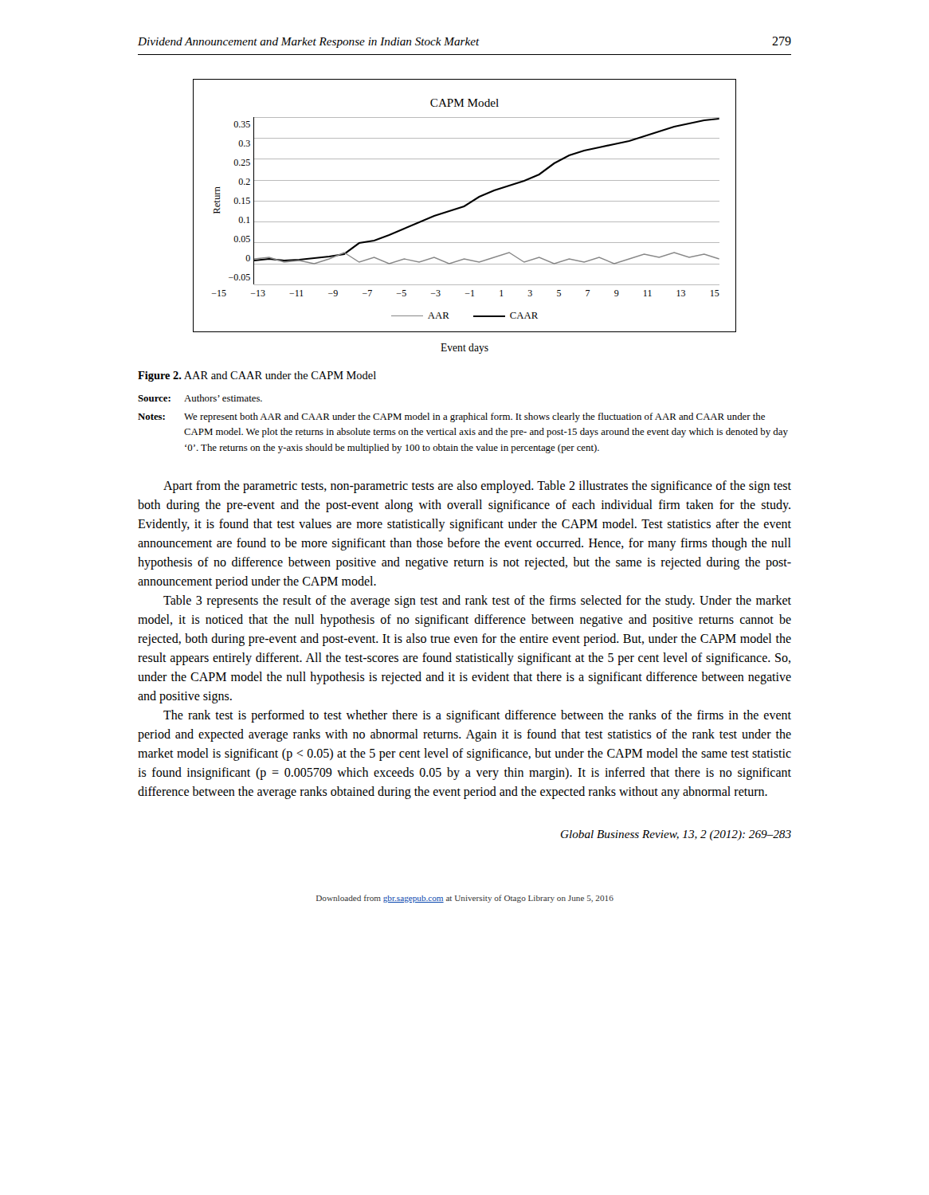Dividend Announcement and Market Response in Indian Stock Market
279
CAPM Model
Return
0.35
0.3
0.25
0.2
0.15
0.1
0.05
0
−0.05
−15−13−11−9−7−5−3−113579111315
AAR
CAAR
Event days
Figure 2. AAR and CAAR under the CAPM Model
Source:
Authors’ estimates.
Notes:
We represent both AAR and CAAR under the CAPM model in a graphical form. It shows clearly the fluctuation of AAR and CAAR under the CAPM model. We plot the returns in absolute terms on the vertical axis and the pre- and post-15 days around the event day which is denoted by day ‘0’. The returns on the y-axis should be multiplied by 100 to obtain the value in percentage (per cent).
Apart from the parametric tests, non-parametric tests are also employed. Table 2 illustrates the significance of the sign test both during the pre-event and the post-event along with overall significance of each individual firm taken for the study. Evidently, it is found that test values are more statistically significant under the CAPM model. Test statistics after the event announcement are found to be more significant than those before the event occurred. Hence, for many firms though the null hypothesis of no difference between positive and negative return is not rejected, but the same is rejected during the post-announcement period under the CAPM model.
Table 3 represents the result of the average sign test and rank test of the firms selected for the study. Under the market model, it is noticed that the null hypothesis of no significant difference between negative and positive returns cannot be rejected, both during pre-event and post-event. It is also true even for the entire event period. But, under the CAPM model the result appears entirely different. All the test-scores are found statistically significant at the 5 per cent level of significance. So, under the CAPM model the null hypothesis is rejected and it is evident that there is a significant difference between negative and positive signs.
The rank test is performed to test whether there is a significant difference between the ranks of the firms in the event period and expected average ranks with no abnormal returns. Again it is found that test statistics of the rank test under the market model is significant (p < 0.05) at the 5 per cent level of significance, but under the CAPM model the same test statistic is found insignificant (p = 0.005709 which exceeds 0.05 by a very thin margin). It is inferred that there is no significant difference between the average ranks obtained during the event period and the expected ranks without any abnormal return.
Global Business Review, 13, 2 (2012): 269–283
Downloaded from gbr.sagepub.com at University of Otago Library on June 5, 2016